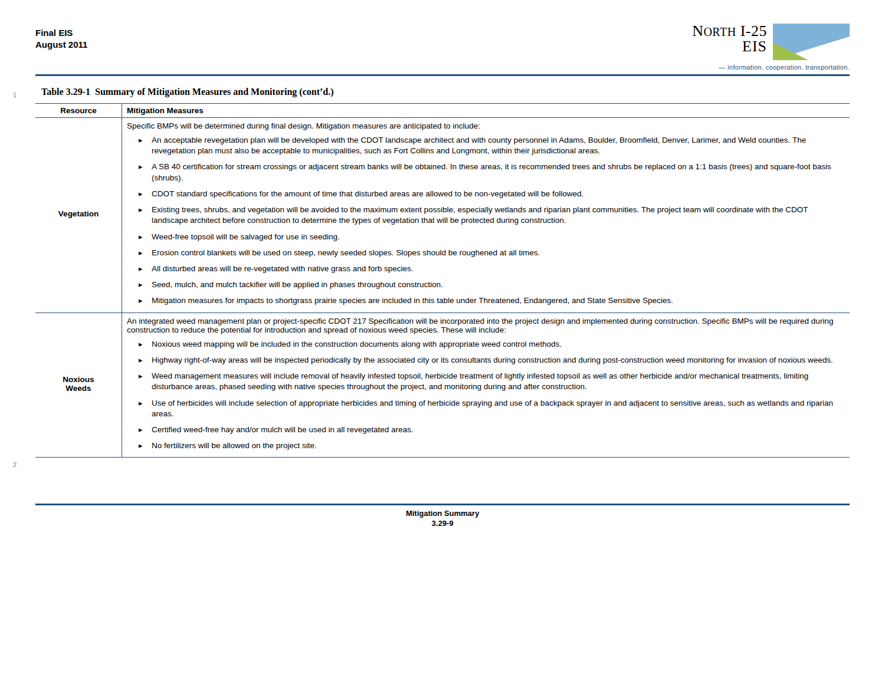Final EIS
August 2011
NORTH I-25
EIS
—information. cooperation. transportation.
1
Table 3.29-1 Summary of Mitigation Measures and Monitoring (cont’d.)
| Resource | Mitigation Measures |
| --- | --- |
| Vegetation | Specific BMPs will be determined during final design. Mitigation measures are anticipated to include: An acceptable revegetation plan will be developed with the CDOT landscape architect and with county personnel in Adams, Boulder, Broomfield, Denver, Larimer, and Weld counties. The revegetation plan must also be acceptable to municipalities, such as Fort Collins and Longmont, within their jurisdictional areas. A SB 40 certification for stream crossings or adjacent stream banks will be obtained. In these areas, it is recommended trees and shrubs be replaced on a 1:1 basis (trees) and square-foot basis (shrubs). CDOT standard specifications for the amount of time that disturbed areas are allowed to be non-vegetated will be followed. Existing trees, shrubs, and vegetation will be avoided to the maximum extent possible, especially wetlands and riparian plant communities. The project team will coordinate with the CDOT landscape architect before construction to determine the types of vegetation that will be protected during construction. Weed-free topsoil will be salvaged for use in seeding. Erosion control blankets will be used on steep, newly seeded slopes. Slopes should be roughened at all times. All disturbed areas will be re-vegetated with native grass and forb species. Seed, mulch, and mulch tackifier will be applied in phases throughout construction. Mitigation measures for impacts to shortgrass prairie species are included in this table under Threatened, Endangered, and State Sensitive Species. |
| Noxious Weeds | An integrated weed management plan or project-specific CDOT 217 Specification will be incorporated into the project design and implemented during construction. Specific BMPs will be required during construction to reduce the potential for introduction and spread of noxious weed species. These will include: Noxious weed mapping will be included in the construction documents along with appropriate weed control methods. Highway right-of-way areas will be inspected periodically by the associated city or its consultants during construction and during post-construction weed monitoring for invasion of noxious weeds. Weed management measures will include removal of heavily infested topsoil, herbicide treatment of lightly infested topsoil as well as other herbicide and/or mechanical treatments, limiting disturbance areas, phased seeding with native species throughout the project, and monitoring during and after construction. Use of herbicides will include selection of appropriate herbicides and timing of herbicide spraying and use of a backpack sprayer in and adjacent to sensitive areas, such as wetlands and riparian areas. Certified weed-free hay and/or mulch will be used in all revegetated areas. No fertilizers will be allowed on the project site. |
2
Mitigation Summary
3.29-9